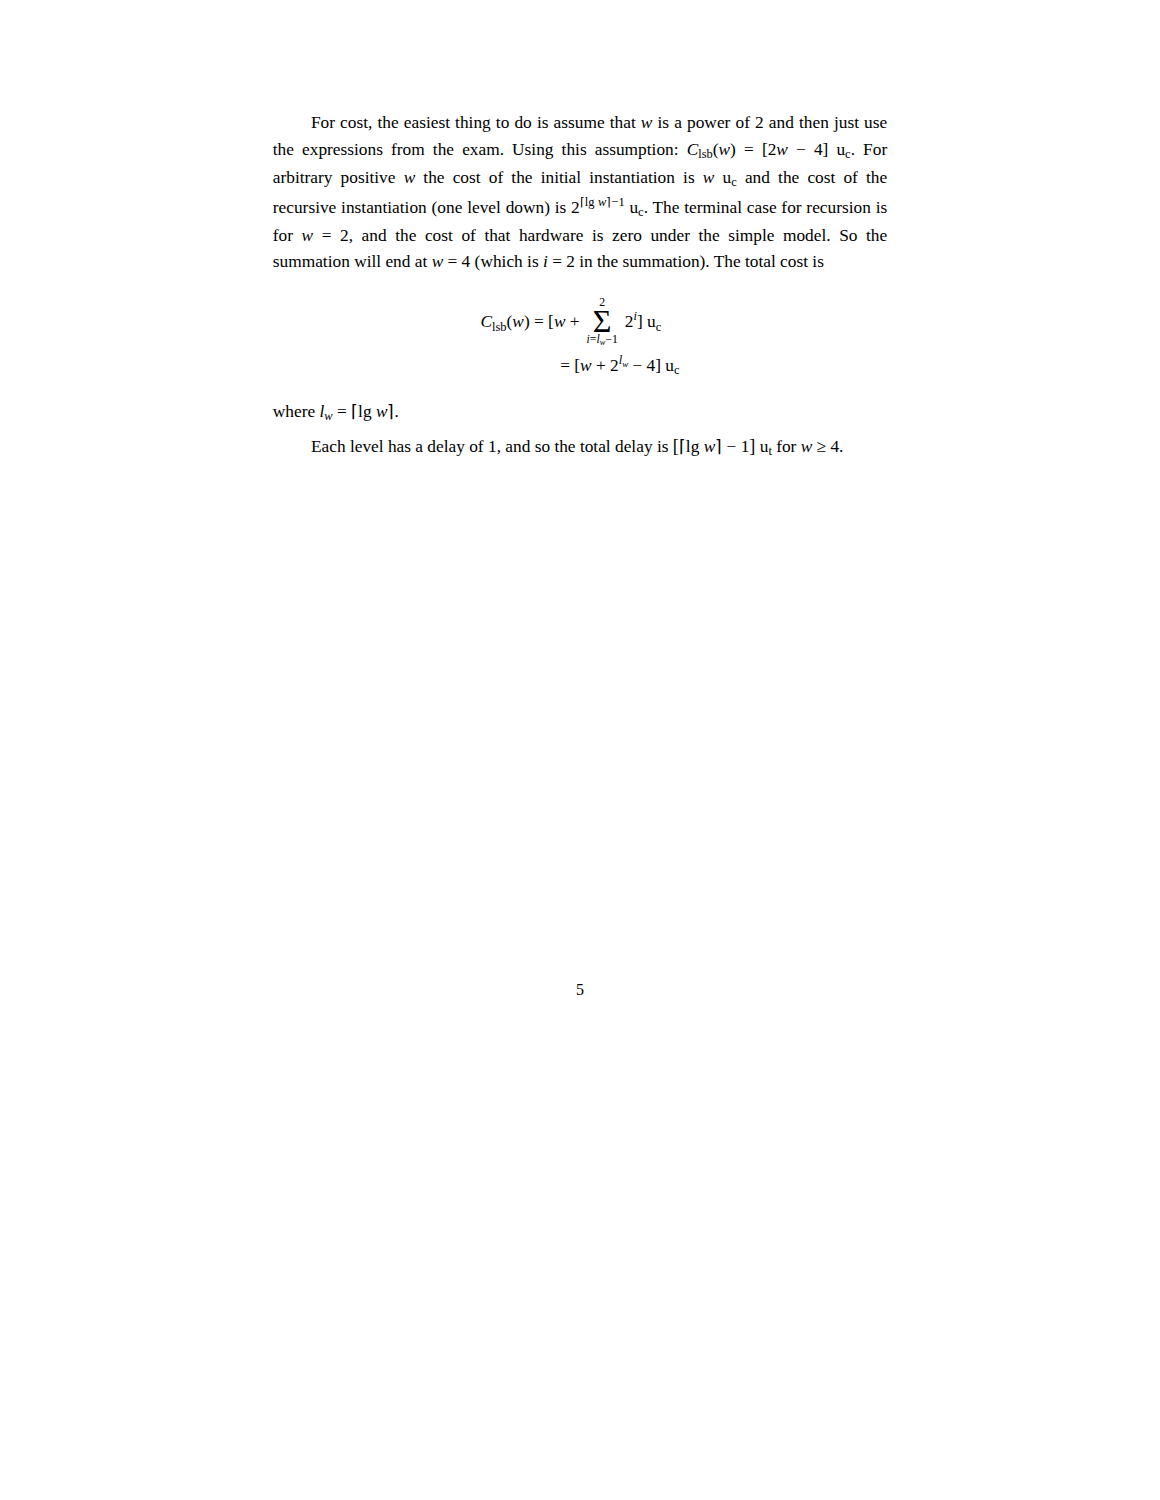For cost, the easiest thing to do is assume that w is a power of 2 and then just use the expressions from the exam. Using this assumption: Clsb(w) = [2w − 4] uc. For arbitrary positive w the cost of the initial instantiation is w uc and the cost of the recursive instantiation (one level down) is 2⌈lg w⌉−1 uc. The terminal case for recursion is for w = 2, and the cost of that hardware is zero under the simple model. So the summation will end at w = 4 (which is i = 2 in the summation). The total cost is
Clsb(w) = [w + 2 Σi=lw−1 2i] uc = [w + 2lw − 4] uc
where lw = ⌈lg w⌉.
Each level has a delay of 1, and so the total delay is [⌈lg w⌉ − 1] ut for w ≥ 4.
5